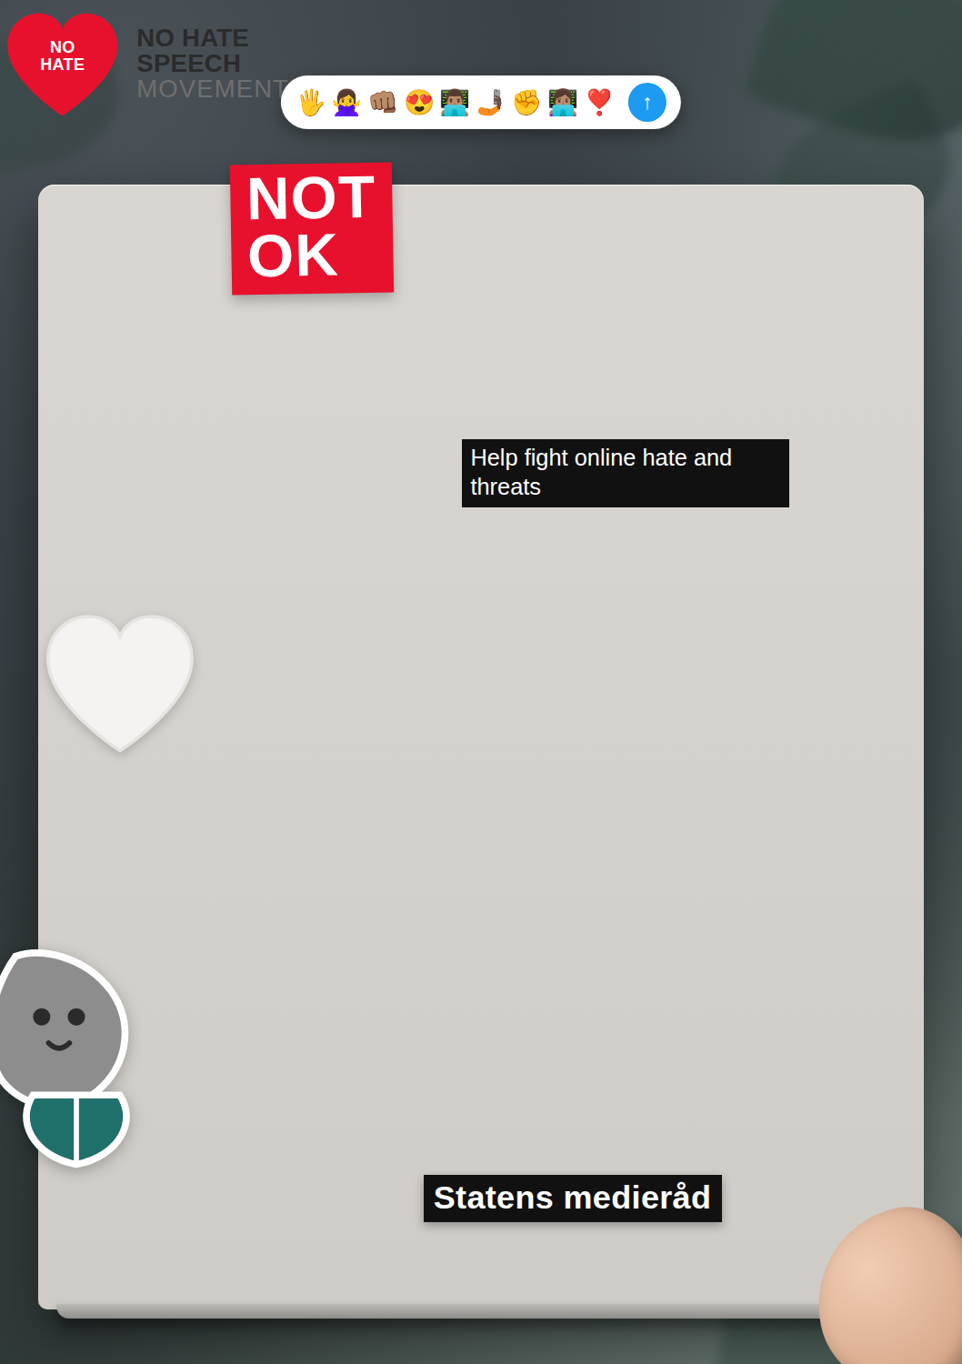🖐️ 🙅‍♀️ 👊🏽 😍 👨🏽‍💻 🤳🏿 ✊ 👩🏽‍💻 ❣️ ↑
Not OK
Help fight online hate and threats
NO HATE
NO HATE
SPEECHMOVEMENT
Statens medieråd